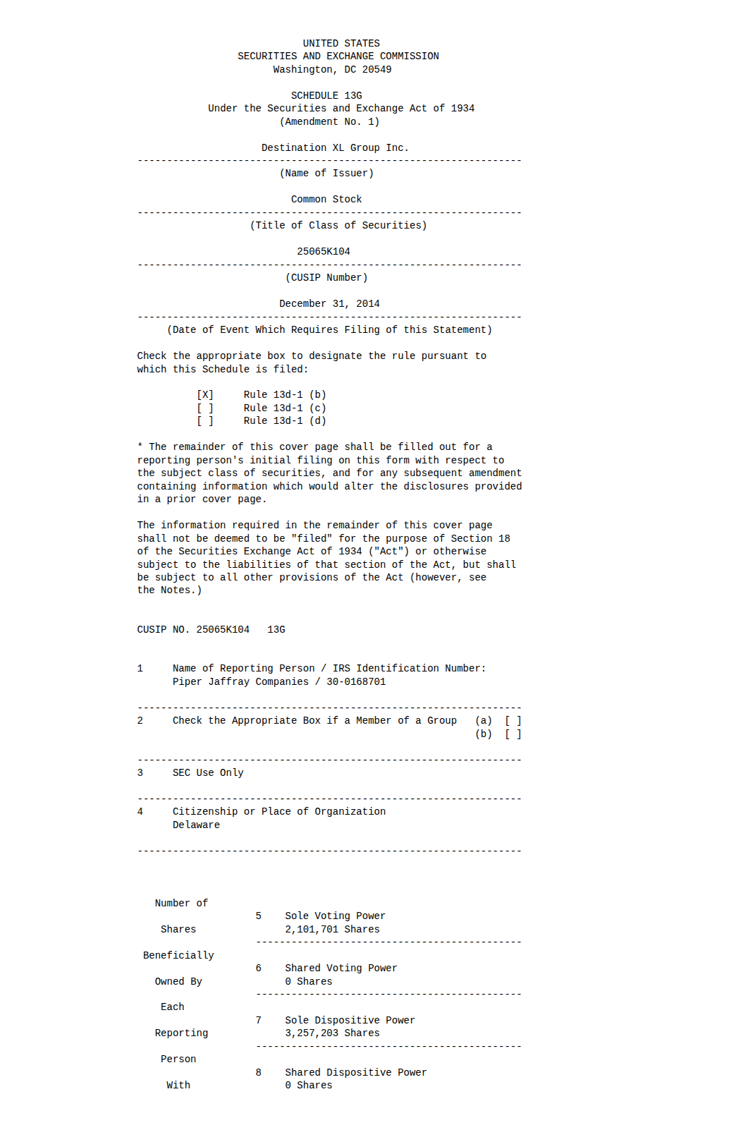UNITED STATES
                 SECURITIES AND EXCHANGE COMMISSION
                       Washington, DC 20549

                          SCHEDULE 13G
            Under the Securities and Exchange Act of 1934
                        (Amendment No. 1)

                     Destination XL Group Inc.
-----------------------------------------------------------------
                        (Name of Issuer)

                          Common Stock
-----------------------------------------------------------------
                   (Title of Class of Securities)

                           25065K104
-----------------------------------------------------------------
                         (CUSIP Number)

                        December 31, 2014
-----------------------------------------------------------------
     (Date of Event Which Requires Filing of this Statement)

Check the appropriate box to designate the rule pursuant to
which this Schedule is filed:

          [X]     Rule 13d-1 (b)
          [ ]     Rule 13d-1 (c)
          [ ]     Rule 13d-1 (d)

* The remainder of this cover page shall be filled out for a
reporting person's initial filing on this form with respect to
the subject class of securities, and for any subsequent amendment
containing information which would alter the disclosures provided
in a prior cover page.

The information required in the remainder of this cover page
shall not be deemed to be "filed" for the purpose of Section 18
of the Securities Exchange Act of 1934 ("Act") or otherwise
subject to the liabilities of that section of the Act, but shall
be subject to all other provisions of the Act (however, see
the Notes.)


CUSIP NO. 25065K104   13G


1     Name of Reporting Person / IRS Identification Number:
      Piper Jaffray Companies / 30-0168701

-----------------------------------------------------------------
2     Check the Appropriate Box if a Member of a Group   (a)  [ ]
                                                         (b)  [ ]

-----------------------------------------------------------------
3     SEC Use Only

-----------------------------------------------------------------
4     Citizenship or Place of Organization
      Delaware

-----------------------------------------------------------------



   Number of
                    5    Sole Voting Power
    Shares               2,101,701 Shares
                    ---------------------------------------------
 Beneficially
                    6    Shared Voting Power
   Owned By              0 Shares
                    ---------------------------------------------
    Each
                    7    Sole Dispositive Power
   Reporting             3,257,203 Shares
                    ---------------------------------------------
    Person
                    8    Shared Dispositive Power
     With                0 Shares